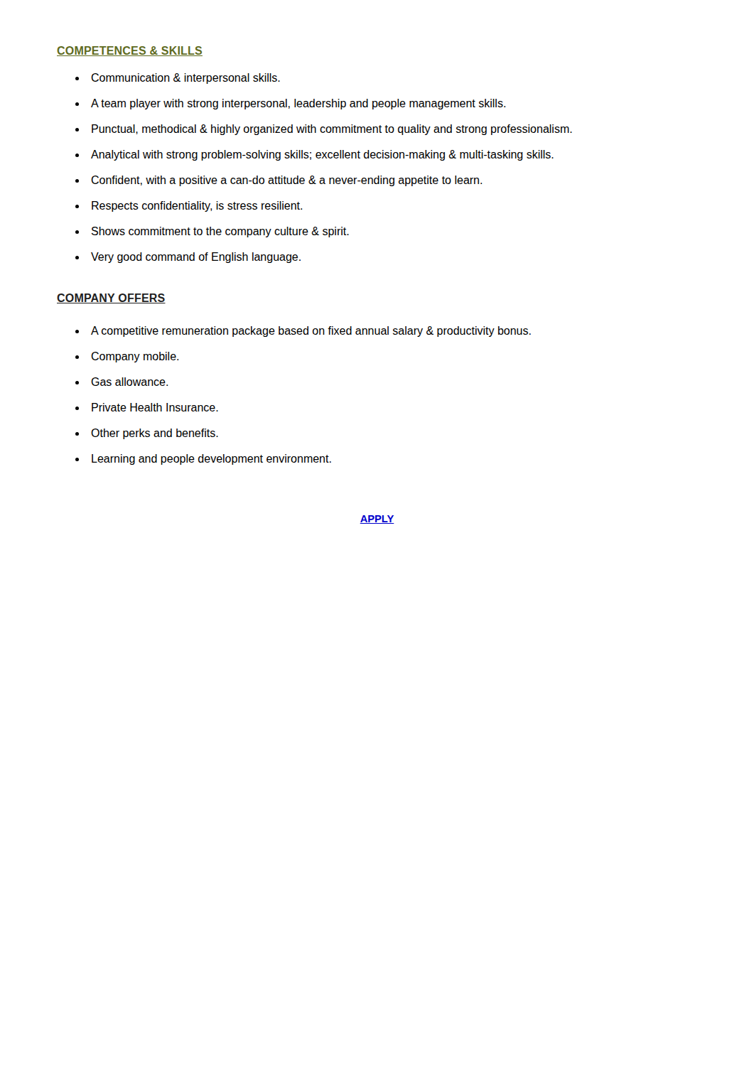COMPETENCES & SKILLS
Communication & interpersonal skills.
A team player with strong interpersonal, leadership and people management skills.
Punctual, methodical & highly organized with commitment to quality and strong professionalism.
Analytical with strong problem-solving skills; excellent decision-making & multi-tasking skills.
Confident, with a positive a can-do attitude & a never-ending appetite to learn.
Respects confidentiality, is stress resilient.
Shows commitment to the company culture & spirit.
Very good command of English language.
COMPANY OFFERS
A competitive remuneration package based on fixed annual salary & productivity bonus.
Company mobile.
Gas allowance.
Private Health Insurance.
Other perks and benefits.
Learning and people development environment.
APPLY